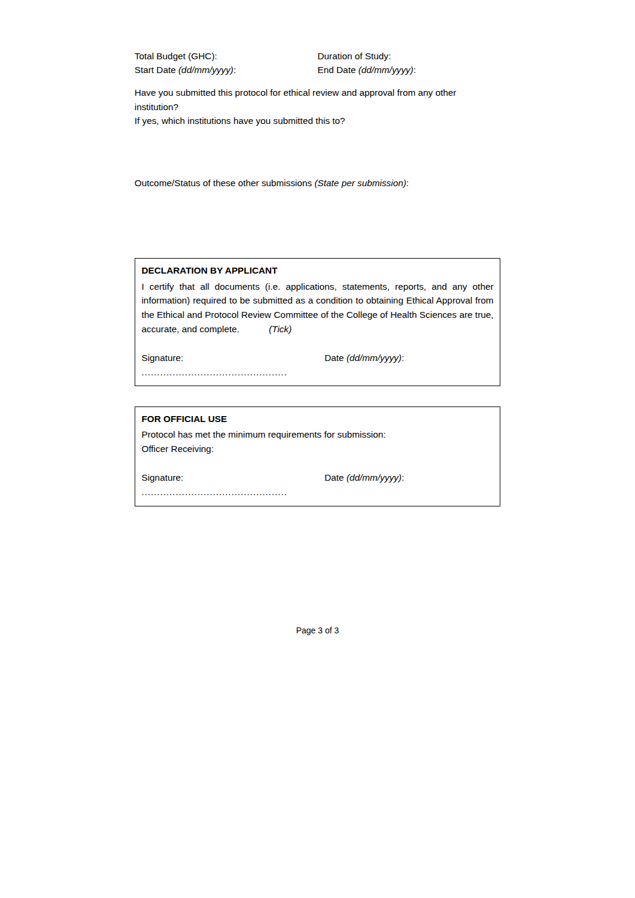Total Budget (GHC):
Duration of Study:
Start Date (dd/mm/yyyy):
End Date (dd/mm/yyyy):
Have you submitted this protocol for ethical review and approval from any other institution?
If yes, which institutions have you submitted this to?
Outcome/Status of these other submissions (State per submission):
DECLARATION BY APPLICANT
I certify that all documents (i.e. applications, statements, reports, and any other information) required to be submitted as a condition to obtaining Ethical Approval from the Ethical and Protocol Review Committee of the College of Health Sciences are true, accurate, and complete. (Tick)
Signature: ...............................................
Date (dd/mm/yyyy):
FOR OFFICIAL USE
Protocol has met the minimum requirements for submission:
Officer Receiving:
Signature: ...............................................
Date (dd/mm/yyyy):
Page 3 of 3